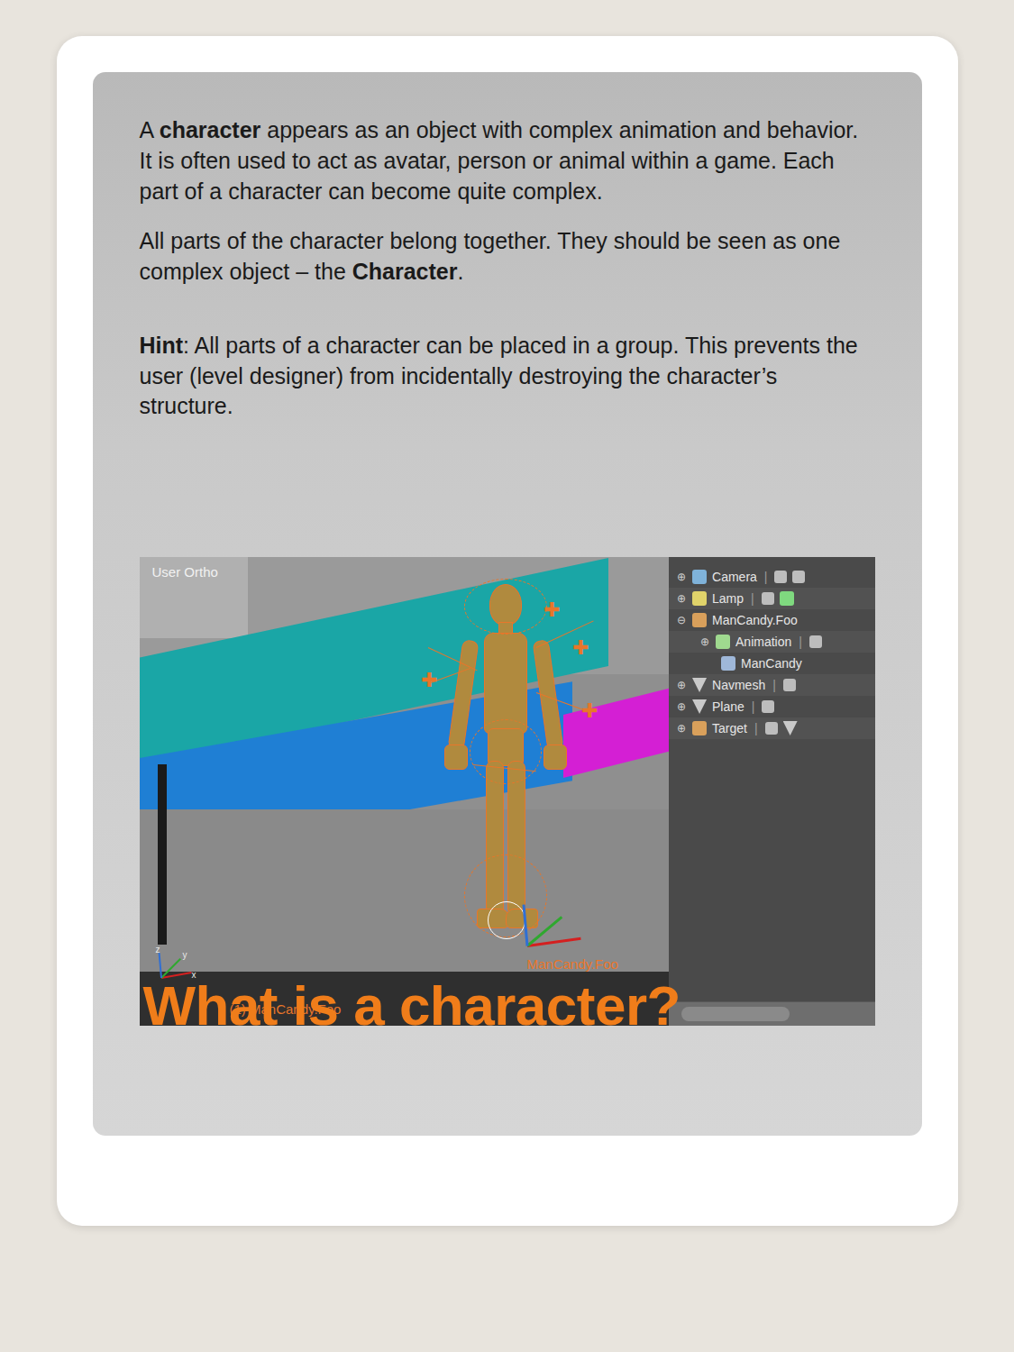A character appears as an object with complex animation and behavior. It is often used to act as avatar, person or animal within a game. Each part of a character can become quite complex.
All parts of the character belong together. They should be seen as one complex object – the Character.
Hint: All parts of a character can be placed in a group. This prevents the user (level designer) from incidentally destroying the character’s structure.
User Ortho
✚
✚
✚
✚
x y z
ManCandy.Foo
(1) ManCandy.Foo
⊕ Camera |
⊕ Lamp |
⊖ ManCandy.Foo
⊕ Animation |
ManCandy
⊕ Navmesh |
⊕ Plane |
⊕ Target |
What is a character?